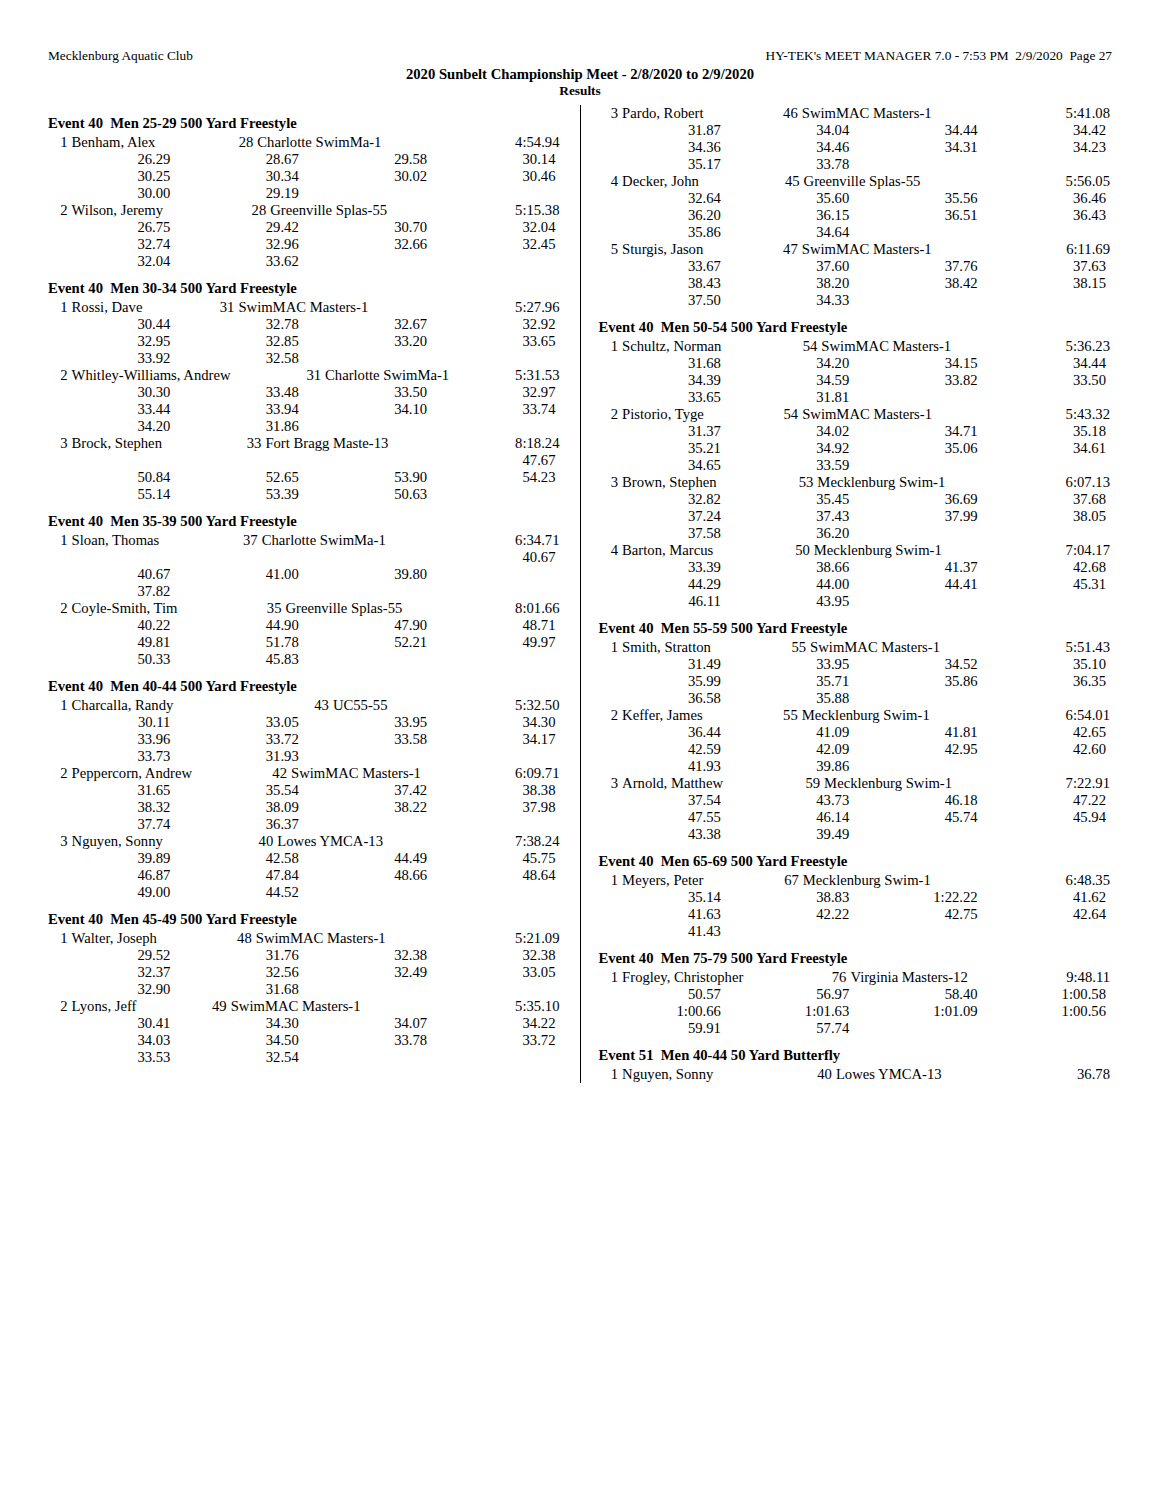Mecklenburg Aquatic Club
HY-TEK's MEET MANAGER 7.0 - 7:53 PM 2/9/2020 Page 27
2020 Sunbelt Championship Meet - 2/8/2020 to 2/9/2020
Results
Event 40 Men 25-29 500 Yard Freestyle
| 1 | Benham, Alex | 28 | Charlotte SwimMa-1 | 4:54.94 |
| 26.29 | 28.67 | 29.58 | 30.14 |
| 30.25 | 30.34 | 30.02 | 30.46 |
| 30.00 | 29.19 | | |
| 2 | Wilson, Jeremy | 28 | Greenville Splas-55 | 5:15.38 |
| 26.75 | 29.42 | 30.70 | 32.04 |
| 32.74 | 32.96 | 32.66 | 32.45 |
| 32.04 | 33.62 | | |
Event 40 Men 30-34 500 Yard Freestyle
| 1 | Rossi, Dave | 31 | SwimMAC Masters-1 | 5:27.96 |
| 30.44 | 32.78 | 32.67 | 32.92 |
| 32.95 | 32.85 | 33.20 | 33.65 |
| 33.92 | 32.58 | | |
| 2 | Whitley-Williams, Andrew | 31 | Charlotte SwimMa-1 | 5:31.53 |
| 30.30 | 33.48 | 33.50 | 32.97 |
| 33.44 | 33.94 | 34.10 | 33.74 |
| 34.20 | 31.86 | | |
| 3 | Brock, Stephen | 33 | Fort Bragg Maste-13 | 8:18.24 |
| | | | 47.67 |
| 50.84 | 52.65 | 53.90 | 54.23 |
| 55.14 | 53.39 | 50.63 | |
Event 40 Men 35-39 500 Yard Freestyle
| 1 | Sloan, Thomas | 37 | Charlotte SwimMa-1 | 6:34.71 |
| | | | 40.67 |
| 40.67 | 41.00 | 39.80 | |
| 37.82 | | | |
| 2 | Coyle-Smith, Tim | 35 | Greenville Splas-55 | 8:01.66 |
| 40.22 | 44.90 | 47.90 | 48.71 |
| 49.81 | 51.78 | 52.21 | 49.97 |
| 50.33 | 45.83 | | |
Event 40 Men 40-44 500 Yard Freestyle
| 1 | Charcalla, Randy | 43 | UC55-55 | 5:32.50 |
| 30.11 | 33.05 | 33.95 | 34.30 |
| 33.96 | 33.72 | 33.58 | 34.17 |
| 33.73 | 31.93 | | |
| 2 | Peppercorn, Andrew | 42 | SwimMAC Masters-1 | 6:09.71 |
| 31.65 | 35.54 | 37.42 | 38.38 |
| 38.32 | 38.09 | 38.22 | 37.98 |
| 37.74 | 36.37 | | |
| 3 | Nguyen, Sonny | 40 | Lowes YMCA-13 | 7:38.24 |
| 39.89 | 42.58 | 44.49 | 45.75 |
| 46.87 | 47.84 | 48.66 | 48.64 |
| 49.00 | 44.52 | | |
Event 40 Men 45-49 500 Yard Freestyle
| 1 | Walter, Joseph | 48 | SwimMAC Masters-1 | 5:21.09 |
| 29.52 | 31.76 | 32.38 | 32.38 |
| 32.37 | 32.56 | 32.49 | 33.05 |
| 32.90 | 31.68 | | |
| 2 | Lyons, Jeff | 49 | SwimMAC Masters-1 | 5:35.10 |
| 30.41 | 34.30 | 34.07 | 34.22 |
| 34.03 | 34.50 | 33.78 | 33.72 |
| 33.53 | 32.54 | | |
| 3 | Pardo, Robert | 46 | SwimMAC Masters-1 | 5:41.08 |
| 31.87 | 34.04 | 34.44 | 34.42 |
| 34.36 | 34.46 | 34.31 | 34.23 |
| 35.17 | 33.78 | | |
| 4 | Decker, John | 45 | Greenville Splas-55 | 5:56.05 |
| 32.64 | 35.60 | 35.56 | 36.46 |
| 36.20 | 36.15 | 36.51 | 36.43 |
| 35.86 | 34.64 | | |
| 5 | Sturgis, Jason | 47 | SwimMAC Masters-1 | 6:11.69 |
| 33.67 | 37.60 | 37.76 | 37.63 |
| 38.43 | 38.20 | 38.42 | 38.15 |
| 37.50 | 34.33 | | |
Event 40 Men 50-54 500 Yard Freestyle
| 1 | Schultz, Norman | 54 | SwimMAC Masters-1 | 5:36.23 |
| 31.68 | 34.20 | 34.15 | 34.44 |
| 34.39 | 34.59 | 33.82 | 33.50 |
| 33.65 | 31.81 | | |
| 2 | Pistorio, Tyge | 54 | SwimMAC Masters-1 | 5:43.32 |
| 31.37 | 34.02 | 34.71 | 35.18 |
| 35.21 | 34.92 | 35.06 | 34.61 |
| 34.65 | 33.59 | | |
| 3 | Brown, Stephen | 53 | Mecklenburg Swim-1 | 6:07.13 |
| 32.82 | 35.45 | 36.69 | 37.68 |
| 37.24 | 37.43 | 37.99 | 38.05 |
| 37.58 | 36.20 | | |
| 4 | Barton, Marcus | 50 | Mecklenburg Swim-1 | 7:04.17 |
| 33.39 | 38.66 | 41.37 | 42.68 |
| 44.29 | 44.00 | 44.41 | 45.31 |
| 46.11 | 43.95 | | |
Event 40 Men 55-59 500 Yard Freestyle
| 1 | Smith, Stratton | 55 | SwimMAC Masters-1 | 5:51.43 |
| 31.49 | 33.95 | 34.52 | 35.10 |
| 35.99 | 35.71 | 35.86 | 36.35 |
| 36.58 | 35.88 | | |
| 2 | Keffer, James | 55 | Mecklenburg Swim-1 | 6:54.01 |
| 36.44 | 41.09 | 41.81 | 42.65 |
| 42.59 | 42.09 | 42.95 | 42.60 |
| 41.93 | 39.86 | | |
| 3 | Arnold, Matthew | 59 | Mecklenburg Swim-1 | 7:22.91 |
| 37.54 | 43.73 | 46.18 | 47.22 |
| 47.55 | 46.14 | 45.74 | 45.94 |
| 43.38 | 39.49 | | |
Event 40 Men 65-69 500 Yard Freestyle
| 1 | Meyers, Peter | 67 | Mecklenburg Swim-1 | 6:48.35 |
| 35.14 | 38.83 | 1:22.22 | 41.62 |
| 41.63 | 42.22 | 42.75 | 42.64 |
| 41.43 | | | |
Event 40 Men 75-79 500 Yard Freestyle
| 1 | Frogley, Christopher | 76 | Virginia Masters-12 | 9:48.11 |
| 50.57 | 56.97 | 58.40 | 1:00.58 |
| 1:00.66 | 1:01.63 | 1:01.09 | 1:00.56 |
| 59.91 | 57.74 | | |
Event 51 Men 40-44 50 Yard Butterfly
| 1 | Nguyen, Sonny | 40 | Lowes YMCA-13 | 36.78 |